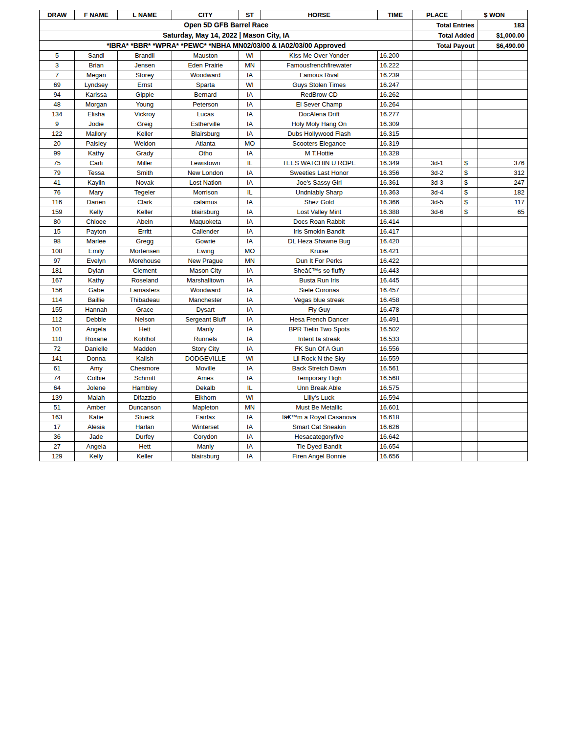| Open 5D GFB Barrel Race | Total Entries | 183 |
| Saturday, May 14, 2022 / Mason City, IA | Total Added | $1,000.00 |
| *IBRA* *BBR* *WPRA* *PEWC* *NBHA MN02/03/00 & IA02/03/00 Approved | Total Payout | $6,490.00 |
| DRAW | F NAME | L NAME | CITY | ST | HORSE | TIME | PLACE | $ WON |
| 5 | Sandi | Brandli | Mauston | WI | Kiss Me Over Yonder | 16.200 | | | |
| 3 | Brian | Jensen | Eden Prairie | MN | Famousfrenchfirewater | 16.222 | | | |
| 7 | Megan | Storey | Woodward | IA | Famous Rival | 16.239 | | | |
| 69 | Lyndsey | Ernst | Sparta | WI | Guys Stolen Times | 16.247 | | | |
| 94 | Karissa | Gipple | Bernard | IA | RedBrow CD | 16.262 | | | |
| 48 | Morgan | Young | Peterson | IA | El Sever Champ | 16.264 | | | |
| 134 | Elisha | Vickroy | Lucas | IA | DocAlena Drift | 16.277 | | | |
| 9 | Jodie | Greig | Estherville | IA | Holy Moly Hang On | 16.309 | | | |
| 122 | Mallory | Keller | Blairsburg | IA | Dubs Hollywood Flash | 16.315 | | | |
| 20 | Paisley | Weldon | Atlanta | MO | Scooters Elegance | 16.319 | | | |
| 99 | Kathy | Grady | Otho | IA | M T.Hottie | 16.328 | | | |
| 75 | Carli | Miller | Lewistown | IL | TEES WATCHIN U ROPE | 16.349 | 3d-1 | $ | 376 |
| 79 | Tessa | Smith | New London | IA | Sweeties Last Honor | 16.356 | 3d-2 | $ | 312 |
| 41 | Kaylin | Novak | Lost Nation | IA | Joe's Sassy Girl | 16.361 | 3d-3 | $ | 247 |
| 76 | Mary | Tegeler | Morrison | IL | Undniably Sharp | 16.363 | 3d-4 | $ | 182 |
| 116 | Darien | Clark | calamus | IA | Shez Gold | 16.366 | 3d-5 | $ | 117 |
| 159 | Kelly | Keller | blairsburg | IA | Lost Valley Mint | 16.388 | 3d-6 | $ | 65 |
| 80 | Chloee | Abeln | Maquoketa | IA | Docs Roan Rabbit | 16.414 | | | |
| 15 | Payton | Erritt | Callender | IA | Iris Smokin Bandit | 16.417 | | | |
| 98 | Marlee | Gregg | Gowrie | IA | DL Heza Shawne Bug | 16.420 | | | |
| 108 | Emily | Mortensen | Ewing | MO | Kruise | 16.421 | | | |
| 97 | Evelyn | Morehouse | New Prague | MN | Dun It For Perks | 16.422 | | | |
| 181 | Dylan | Clement | Mason City | IA | Sheâ€™s so fluffy | 16.443 | | | |
| 167 | Kathy | Roseland | Marshalltown | IA | Busta Run Iris | 16.445 | | | |
| 156 | Gabe | Lamasters | Woodward | IA | Siete Coronas | 16.457 | | | |
| 114 | Baillie | Thibadeau | Manchester | IA | Vegas blue streak | 16.458 | | | |
| 155 | Hannah | Grace | Dysart | IA | Fly Guy | 16.478 | | | |
| 112 | Debbie | Nelson | Sergeant Bluff | IA | Hesa French Dancer | 16.491 | | | |
| 101 | Angela | Hett | Manly | IA | BPR Tielin Two Spots | 16.502 | | | |
| 110 | Roxane | Kohlhof | Runnels | IA | Intent ta streak | 16.533 | | | |
| 72 | Danielle | Madden | Story City | IA | FK Sun Of A Gun | 16.556 | | | |
| 141 | Donna | Kalish | DODGEVILLE | WI | Lil Rock N the Sky | 16.559 | | | |
| 61 | Amy | Chesmore | Moville | IA | Back Stretch Dawn | 16.561 | | | |
| 74 | Colbie | Schmitt | Ames | IA | Temporary High | 16.568 | | | |
| 64 | Jolene | Hambley | Dekalb | IL | Unn Break Able | 16.575 | | | |
| 139 | Maiah | Difazzio | Elkhorn | WI | Lilly's Luck | 16.594 | | | |
| 51 | Amber | Duncanson | Mapleton | MN | Must Be Metallic | 16.601 | | | |
| 163 | Katie | Stueck | Fairfax | IA | Iâ€™m a Royal Casanova | 16.618 | | | |
| 17 | Alesia | Harlan | Winterset | IA | Smart Cat Sneakin | 16.626 | | | |
| 36 | Jade | Durfey | Corydon | IA | Hesacategoryfive | 16.642 | | | |
| 27 | Angela | Hett | Manly | IA | Tie Dyed Bandit | 16.654 | | | |
| 129 | Kelly | Keller | blairsburg | IA | Firen Angel Bonnie | 16.656 | | | |